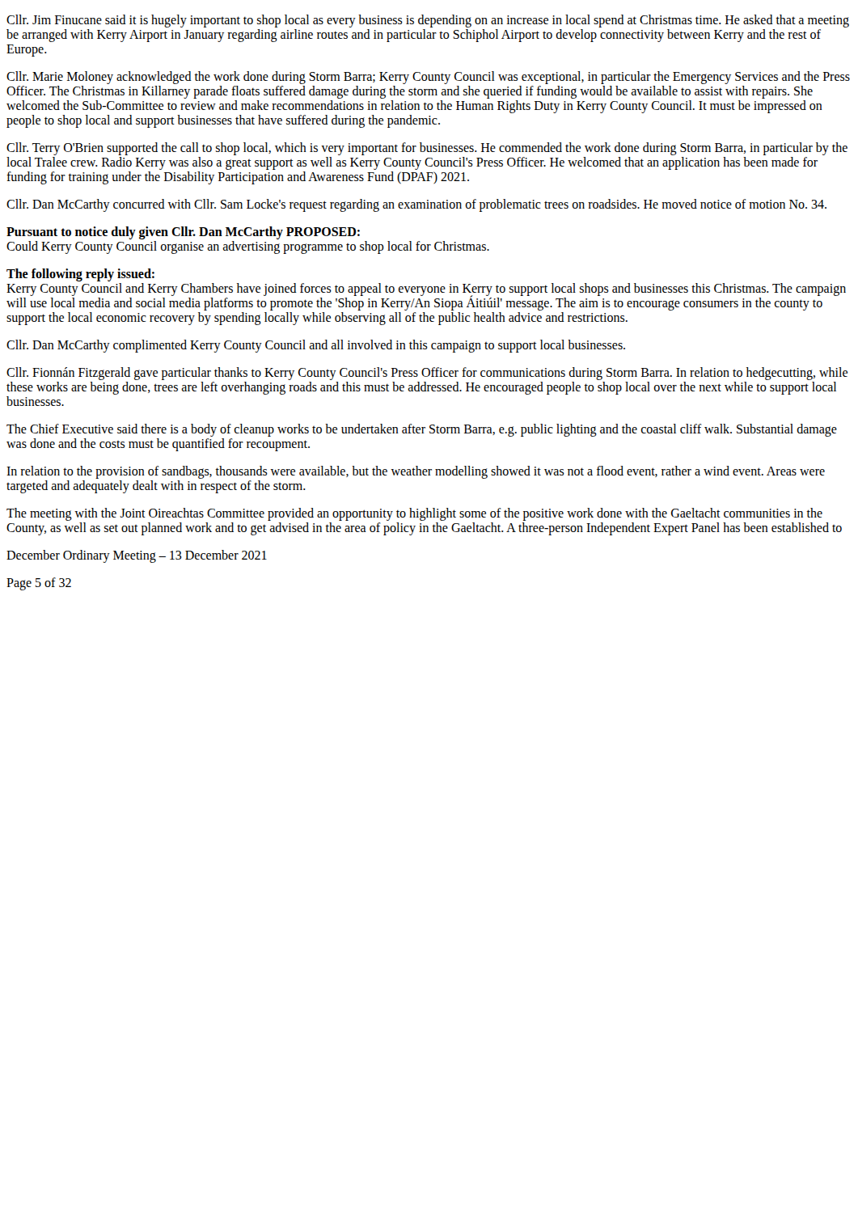Cllr. Jim Finucane said it is hugely important to shop local as every business is depending on an increase in local spend at Christmas time. He asked that a meeting be arranged with Kerry Airport in January regarding airline routes and in particular to Schiphol Airport to develop connectivity between Kerry and the rest of Europe.
Cllr. Marie Moloney acknowledged the work done during Storm Barra; Kerry County Council was exceptional, in particular the Emergency Services and the Press Officer. The Christmas in Killarney parade floats suffered damage during the storm and she queried if funding would be available to assist with repairs. She welcomed the Sub-Committee to review and make recommendations in relation to the Human Rights Duty in Kerry County Council. It must be impressed on people to shop local and support businesses that have suffered during the pandemic.
Cllr. Terry O'Brien supported the call to shop local, which is very important for businesses. He commended the work done during Storm Barra, in particular by the local Tralee crew. Radio Kerry was also a great support as well as Kerry County Council's Press Officer. He welcomed that an application has been made for funding for training under the Disability Participation and Awareness Fund (DPAF) 2021.
Cllr. Dan McCarthy concurred with Cllr. Sam Locke's request regarding an examination of problematic trees on roadsides. He moved notice of motion No. 34.
Pursuant to notice duly given Cllr. Dan McCarthy PROPOSED:
Could Kerry County Council organise an advertising programme to shop local for Christmas.
The following reply issued:
Kerry County Council and Kerry Chambers have joined forces to appeal to everyone in Kerry to support local shops and businesses this Christmas. The campaign will use local media and social media platforms to promote the 'Shop in Kerry/An Siopa Áitiúil' message. The aim is to encourage consumers in the county to support the local economic recovery by spending locally while observing all of the public health advice and restrictions.
Cllr. Dan McCarthy complimented Kerry County Council and all involved in this campaign to support local businesses.
Cllr. Fionnán Fitzgerald gave particular thanks to Kerry County Council's Press Officer for communications during Storm Barra. In relation to hedgecutting, while these works are being done, trees are left overhanging roads and this must be addressed. He encouraged people to shop local over the next while to support local businesses.
The Chief Executive said there is a body of cleanup works to be undertaken after Storm Barra, e.g. public lighting and the coastal cliff walk. Substantial damage was done and the costs must be quantified for recoupment.
In relation to the provision of sandbags, thousands were available, but the weather modelling showed it was not a flood event, rather a wind event. Areas were targeted and adequately dealt with in respect of the storm.
The meeting with the Joint Oireachtas Committee provided an opportunity to highlight some of the positive work done with the Gaeltacht communities in the County, as well as set out planned work and to get advised in the area of policy in the Gaeltacht. A three-person Independent Expert Panel has been established to
December Ordinary Meeting – 13 December 2021
Page 5 of 32